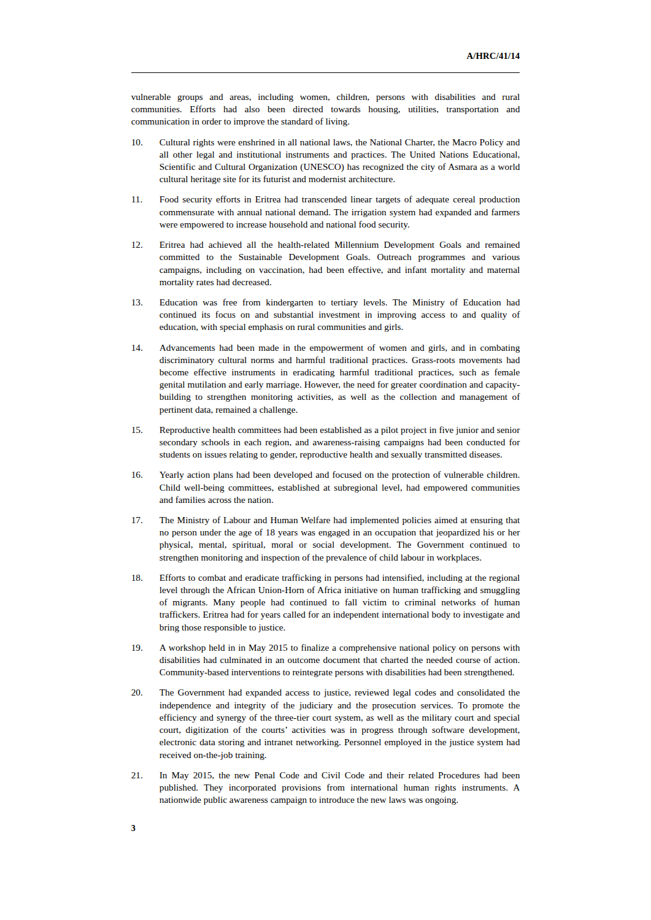A/HRC/41/14
vulnerable groups and areas, including women, children, persons with disabilities and rural communities. Efforts had also been directed towards housing, utilities, transportation and communication in order to improve the standard of living.
10.
Cultural rights were enshrined in all national laws, the National Charter, the Macro Policy and all other legal and institutional instruments and practices. The United Nations Educational, Scientific and Cultural Organization (UNESCO) has recognized the city of Asmara as a world cultural heritage site for its futurist and modernist architecture.
11.
Food security efforts in Eritrea had transcended linear targets of adequate cereal production commensurate with annual national demand. The irrigation system had expanded and farmers were empowered to increase household and national food security.
12.
Eritrea had achieved all the health-related Millennium Development Goals and remained committed to the Sustainable Development Goals. Outreach programmes and various campaigns, including on vaccination, had been effective, and infant mortality and maternal mortality rates had decreased.
13.
Education was free from kindergarten to tertiary levels. The Ministry of Education had continued its focus on and substantial investment in improving access to and quality of education, with special emphasis on rural communities and girls.
14.
Advancements had been made in the empowerment of women and girls, and in combating discriminatory cultural norms and harmful traditional practices. Grass-roots movements had become effective instruments in eradicating harmful traditional practices, such as female genital mutilation and early marriage. However, the need for greater coordination and capacity-building to strengthen monitoring activities, as well as the collection and management of pertinent data, remained a challenge.
15.
Reproductive health committees had been established as a pilot project in five junior and senior secondary schools in each region, and awareness-raising campaigns had been conducted for students on issues relating to gender, reproductive health and sexually transmitted diseases.
16.
Yearly action plans had been developed and focused on the protection of vulnerable children. Child well-being committees, established at subregional level, had empowered communities and families across the nation.
17.
The Ministry of Labour and Human Welfare had implemented policies aimed at ensuring that no person under the age of 18 years was engaged in an occupation that jeopardized his or her physical, mental, spiritual, moral or social development. The Government continued to strengthen monitoring and inspection of the prevalence of child labour in workplaces.
18.
Efforts to combat and eradicate trafficking in persons had intensified, including at the regional level through the African Union-Horn of Africa initiative on human trafficking and smuggling of migrants. Many people had continued to fall victim to criminal networks of human traffickers. Eritrea had for years called for an independent international body to investigate and bring those responsible to justice.
19.
A workshop held in in May 2015 to finalize a comprehensive national policy on persons with disabilities had culminated in an outcome document that charted the needed course of action. Community-based interventions to reintegrate persons with disabilities had been strengthened.
20.
The Government had expanded access to justice, reviewed legal codes and consolidated the independence and integrity of the judiciary and the prosecution services. To promote the efficiency and synergy of the three-tier court system, as well as the military court and special court, digitization of the courts’ activities was in progress through software development, electronic data storing and intranet networking. Personnel employed in the justice system had received on-the-job training.
21.
In May 2015, the new Penal Code and Civil Code and their related Procedures had been published. They incorporated provisions from international human rights instruments. A nationwide public awareness campaign to introduce the new laws was ongoing.
3